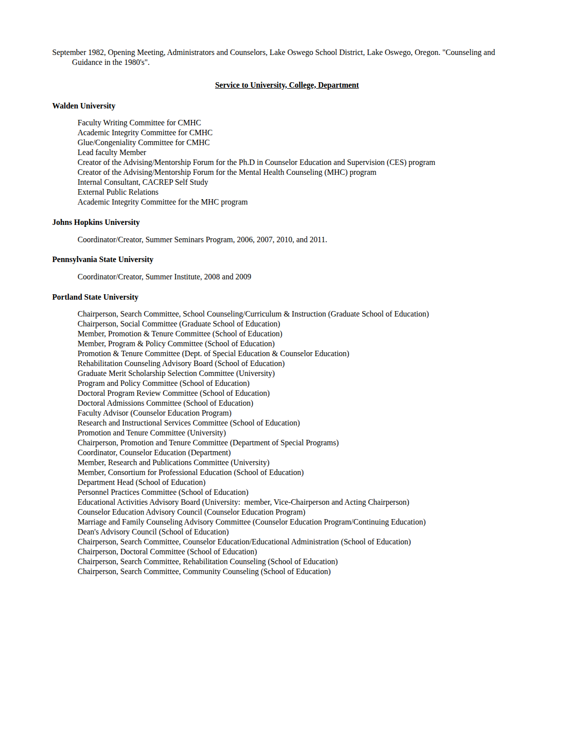September 1982, Opening Meeting, Administrators and Counselors, Lake Oswego School District, Lake Oswego, Oregon. "Counseling and Guidance in the 1980's".
Service to University, College, Department
Walden University
Faculty Writing Committee for CMHC
Academic Integrity Committee for CMHC
Glue/Congeniality Committee for CMHC
Lead faculty Member
Creator of the Advising/Mentorship Forum for the Ph.D in Counselor Education and Supervision (CES) program
Creator of the Advising/Mentorship Forum for the Mental Health Counseling (MHC) program
Internal Consultant, CACREP Self Study
External Public Relations
Academic Integrity Committee for the MHC program
Johns Hopkins University
Coordinator/Creator, Summer Seminars Program, 2006, 2007, 2010, and 2011.
Pennsylvania State University
Coordinator/Creator, Summer Institute, 2008 and 2009
Portland State University
Chairperson, Search Committee, School Counseling/Curriculum & Instruction (Graduate School of Education)
Chairperson, Social Committee (Graduate School of Education)
Member, Promotion & Tenure Committee (School of Education)
Member, Program & Policy Committee (School of Education)
Promotion & Tenure Committee (Dept. of Special Education & Counselor Education)
Rehabilitation Counseling Advisory Board (School of Education)
Graduate Merit Scholarship Selection Committee (University)
Program and Policy Committee (School of Education)
Doctoral Program Review Committee (School of Education)
Doctoral Admissions Committee (School of Education)
Faculty Advisor (Counselor Education Program)
Research and Instructional Services Committee (School of Education)
Promotion and Tenure Committee (University)
Chairperson, Promotion and Tenure Committee (Department of Special Programs)
Coordinator, Counselor Education (Department)
Member, Research and Publications Committee (University)
Member, Consortium for Professional Education (School of Education)
Department Head (School of Education)
Personnel Practices Committee (School of Education)
Educational Activities Advisory Board (University: member, Vice-Chairperson and Acting Chairperson)
Counselor Education Advisory Council (Counselor Education Program)
Marriage and Family Counseling Advisory Committee (Counselor Education Program/Continuing Education)
Dean's Advisory Council (School of Education)
Chairperson, Search Committee, Counselor Education/Educational Administration (School of Education)
Chairperson, Doctoral Committee (School of Education)
Chairperson, Search Committee, Rehabilitation Counseling (School of Education)
Chairperson, Search Committee, Community Counseling (School of Education)